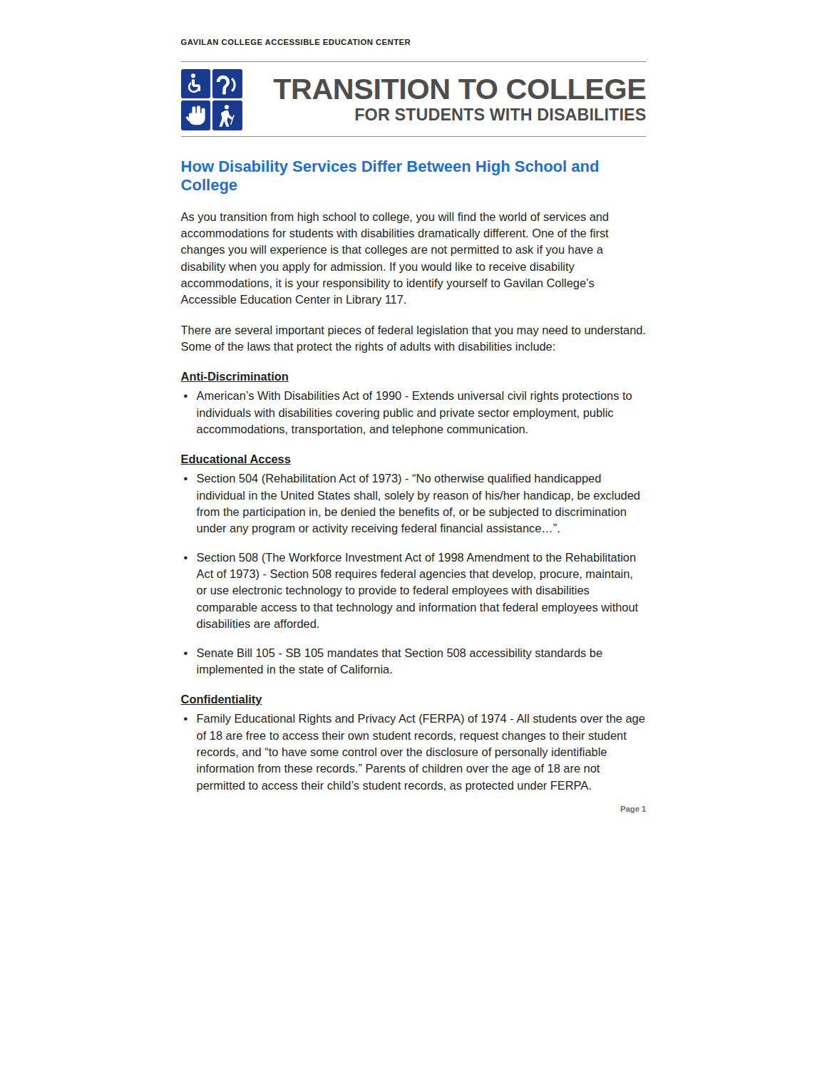GAVILAN COLLEGE ACCESSIBLE EDUCATION CENTER
TRANSITION TO COLLEGE
FOR STUDENTS WITH DISABILITIES
How Disability Services Differ Between High School and College
As you transition from high school to college, you will find the world of services and accommodations for students with disabilities dramatically different. One of the first changes you will experience is that colleges are not permitted to ask if you have a disability when you apply for admission. If you would like to receive disability accommodations, it is your responsibility to identify yourself to Gavilan College’s Accessible Education Center in Library 117.
There are several important pieces of federal legislation that you may need to understand. Some of the laws that protect the rights of adults with disabilities include:
Anti-Discrimination
American’s With Disabilities Act of 1990 - Extends universal civil rights protections to individuals with disabilities covering public and private sector employment, public accommodations, transportation, and telephone communication.
Educational Access
Section 504 (Rehabilitation Act of 1973) - “No otherwise qualified handicapped individual in the United States shall, solely by reason of his/her handicap, be excluded from the participation in, be denied the benefits of, or be subjected to discrimination under any program or activity receiving federal financial assistance…”.
Section 508 (The Workforce Investment Act of 1998 Amendment to the Rehabilitation Act of 1973) - Section 508 requires federal agencies that develop, procure, maintain, or use electronic technology to provide to federal employees with disabilities comparable access to that technology and information that federal employees without disabilities are afforded.
Senate Bill 105 - SB 105 mandates that Section 508 accessibility standards be implemented in the state of California.
Confidentiality
Family Educational Rights and Privacy Act (FERPA) of 1974 - All students over the age of 18 are free to access their own student records, request changes to their student records, and “to have some control over the disclosure of personally identifiable information from these records.” Parents of children over the age of 18 are not permitted to access their child’s student records, as protected under FERPA.
Page 1